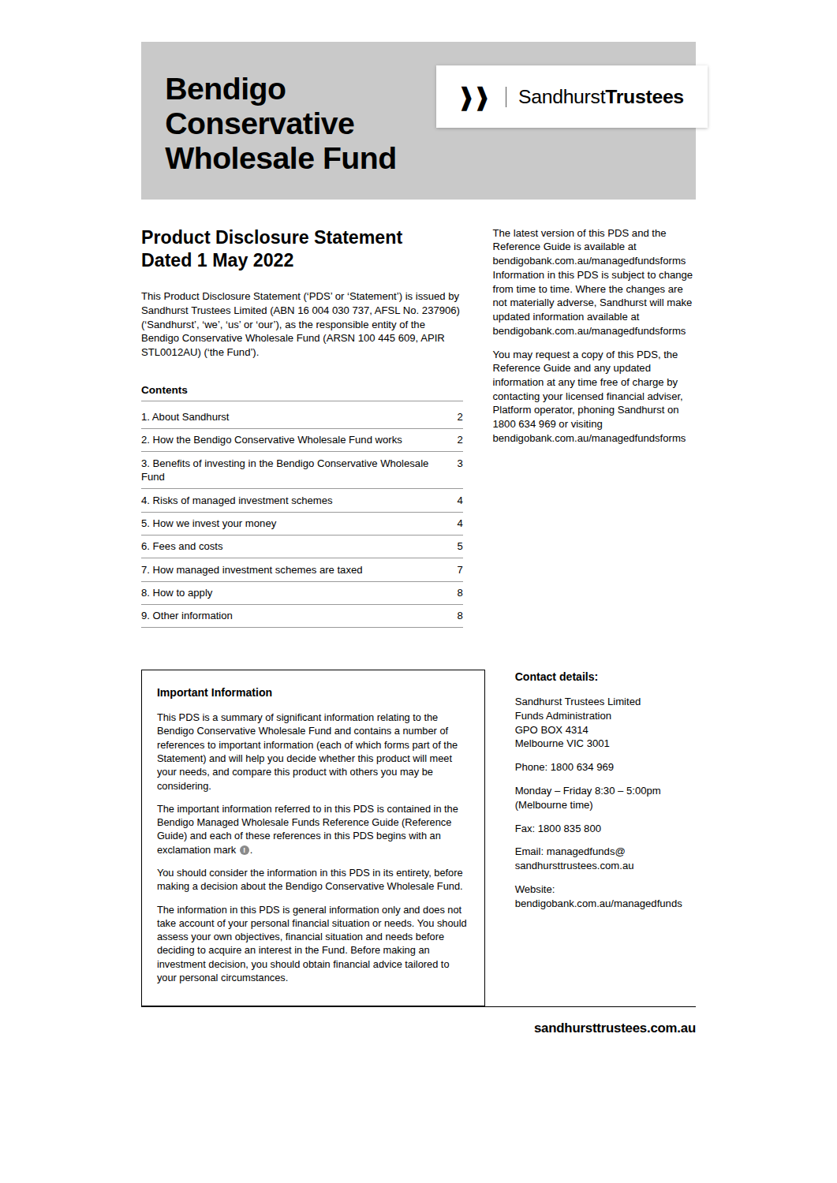Bendigo
Conservative
Wholesale Fund
❱❱ Sandhurst Trustees
Product Disclosure Statement
Dated 1 May 2022
This Product Disclosure Statement (‘PDS’ or ‘Statement’) is issued by Sandhurst Trustees Limited (ABN 16 004 030 737, AFSL No. 237906) (‘Sandhurst’, ‘we’, ‘us’ or ‘our’), as the responsible entity of the Bendigo Conservative Wholesale Fund (ARSN 100 445 609, APIR STL0012AU) (‘the Fund’).
Contents
| 1. About Sandhurst | 2 |
| 2. How the Bendigo Conservative Wholesale Fund works | 2 |
| 3. Benefits of investing in the Bendigo Conservative Wholesale Fund | 3 |
| 4. Risks of managed investment schemes | 4 |
| 5. How we invest your money | 4 |
| 6. Fees and costs | 5 |
| 7. How managed investment schemes are taxed | 7 |
| 8. How to apply | 8 |
| 9. Other information | 8 |
The latest version of this PDS and the Reference Guide is available at bendigobank.com.au/managedfundsforms Information in this PDS is subject to change from time to time. Where the changes are not materially adverse, Sandhurst will make updated information available at bendigobank.com.au/managedfundsforms
You may request a copy of this PDS, the Reference Guide and any updated information at any time free of charge by contacting your licensed financial adviser, Platform operator, phoning Sandhurst on 1800 634 969 or visiting bendigobank.com.au/managedfundsforms
Important Information
This PDS is a summary of significant information relating to the Bendigo Conservative Wholesale Fund and contains a number of references to important information (each of which forms part of the Statement) and will help you decide whether this product will meet your needs, and compare this product with others you may be considering.
The important information referred to in this PDS is contained in the Bendigo Managed Wholesale Funds Reference Guide (Reference Guide) and each of these references in this PDS begins with an exclamation mark !.
You should consider the information in this PDS in its entirety, before making a decision about the Bendigo Conservative Wholesale Fund.
The information in this PDS is general information only and does not take account of your personal financial situation or needs. You should assess your own objectives, financial situation and needs before deciding to acquire an interest in the Fund. Before making an investment decision, you should obtain financial advice tailored to your personal circumstances.
Contact details:
Sandhurst Trustees Limited
Funds Administration
GPO BOX 4314
Melbourne VIC 3001
Phone: 1800 634 969
Monday – Friday 8:30 – 5:00pm
(Melbourne time)
Fax: 1800 835 800
Email: managedfunds@
sandhursttrustees.com.au
Website:
bendigobank.com.au/managedfunds
sandhursttrustees.com.au